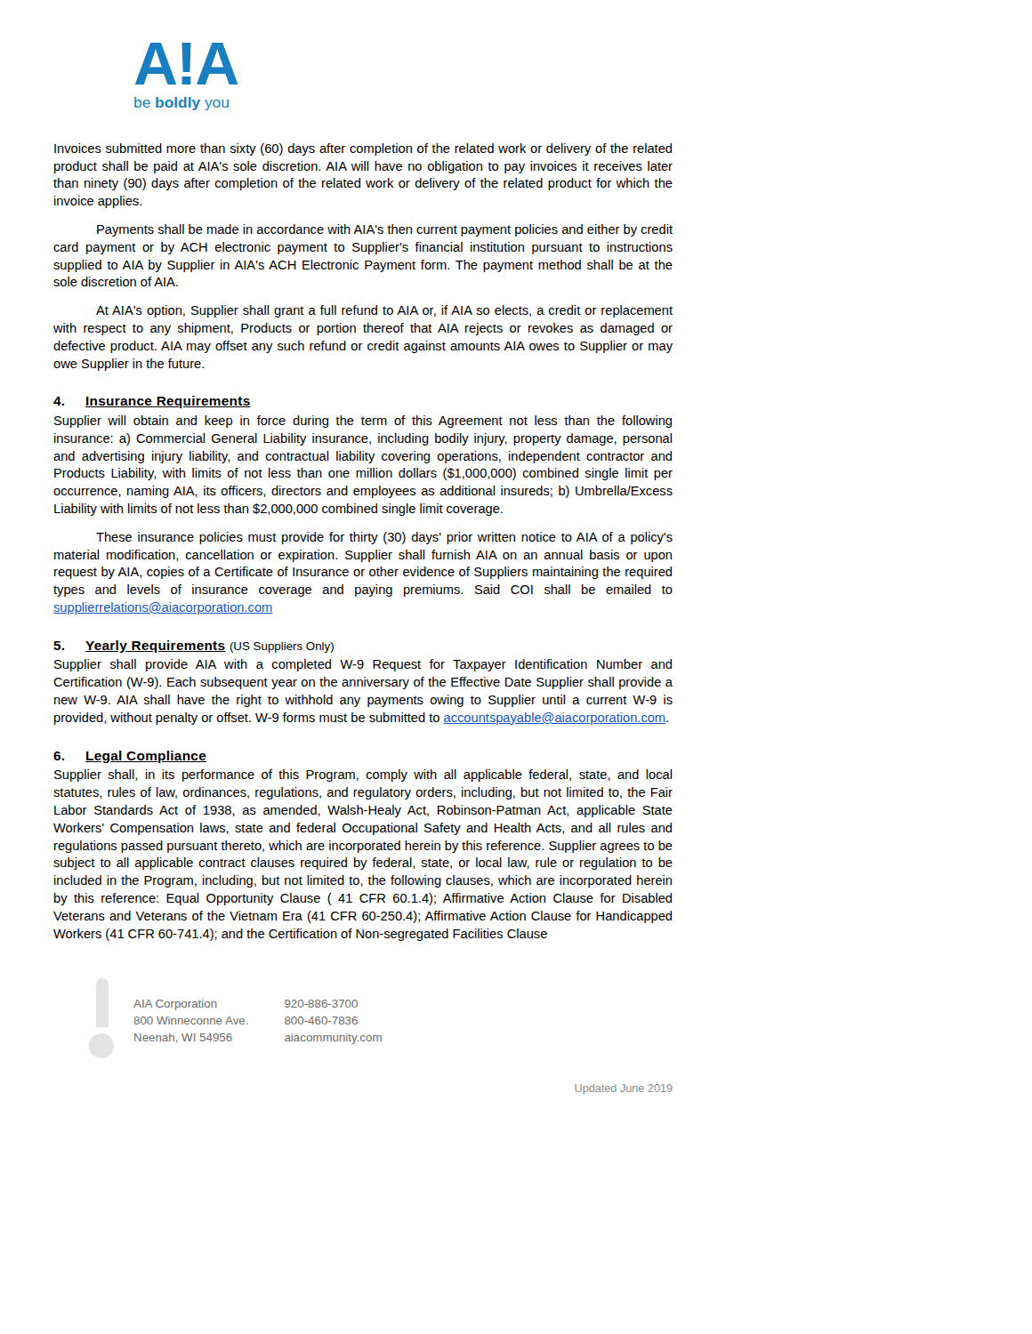A!A
be boldly you
Invoices submitted more than sixty (60) days after completion of the related work or delivery of the related product shall be paid at AIA's sole discretion. AIA will have no obligation to pay invoices it receives later than ninety (90) days after completion of the related work or delivery of the related product for which the invoice applies.
Payments shall be made in accordance with AIA's then current payment policies and either by credit card payment or by ACH electronic payment to Supplier's financial institution pursuant to instructions supplied to AIA by Supplier in AIA's ACH Electronic Payment form. The payment method shall be at the sole discretion of AIA.
At AIA's option, Supplier shall grant a full refund to AIA or, if AIA so elects, a credit or replacement with respect to any shipment, Products or portion thereof that AIA rejects or revokes as damaged or defective product. AIA may offset any such refund or credit against amounts AIA owes to Supplier or may owe Supplier in the future.
4. Insurance Requirements
Supplier will obtain and keep in force during the term of this Agreement not less than the following insurance: a) Commercial General Liability insurance, including bodily injury, property damage, personal and advertising injury liability, and contractual liability covering operations, independent contractor and Products Liability, with limits of not less than one million dollars ($1,000,000) combined single limit per occurrence, naming AIA, its officers, directors and employees as additional insureds; b) Umbrella/Excess Liability with limits of not less than $2,000,000 combined single limit coverage.
These insurance policies must provide for thirty (30) days' prior written notice to AIA of a policy's material modification, cancellation or expiration. Supplier shall furnish AIA on an annual basis or upon request by AIA, copies of a Certificate of Insurance or other evidence of Suppliers maintaining the required types and levels of insurance coverage and paying premiums. Said COI shall be emailed to supplierrelations@aiacorporation.com
5. Yearly Requirements (US Suppliers Only)
Supplier shall provide AIA with a completed W-9 Request for Taxpayer Identification Number and Certification (W-9). Each subsequent year on the anniversary of the Effective Date Supplier shall provide a new W-9. AIA shall have the right to withhold any payments owing to Supplier until a current W-9 is provided, without penalty or offset. W-9 forms must be submitted to accountspayable@aiacorporation.com.
6. Legal Compliance
Supplier shall, in its performance of this Program, comply with all applicable federal, state, and local statutes, rules of law, ordinances, regulations, and regulatory orders, including, but not limited to, the Fair Labor Standards Act of 1938, as amended, Walsh-Healy Act, Robinson-Patman Act, applicable State Workers' Compensation laws, state and federal Occupational Safety and Health Acts, and all rules and regulations passed pursuant thereto, which are incorporated herein by this reference. Supplier agrees to be subject to all applicable contract clauses required by federal, state, or local law, rule or regulation to be included in the Program, including, but not limited to, the following clauses, which are incorporated herein by this reference: Equal Opportunity Clause ( 41 CFR 60.1.4); Affirmative Action Clause for Disabled Veterans and Veterans of the Vietnam Era (41 CFR 60-250.4); Affirmative Action Clause for Handicapped Workers (41 CFR 60-741.4); and the Certification of Non-segregated Facilities Clause
| AIA Corporation 800 Winneconne Ave. Neenah, WI 54956 | 920-886-3700 800-460-7836 aiacommunity.com |
Updated June 2019